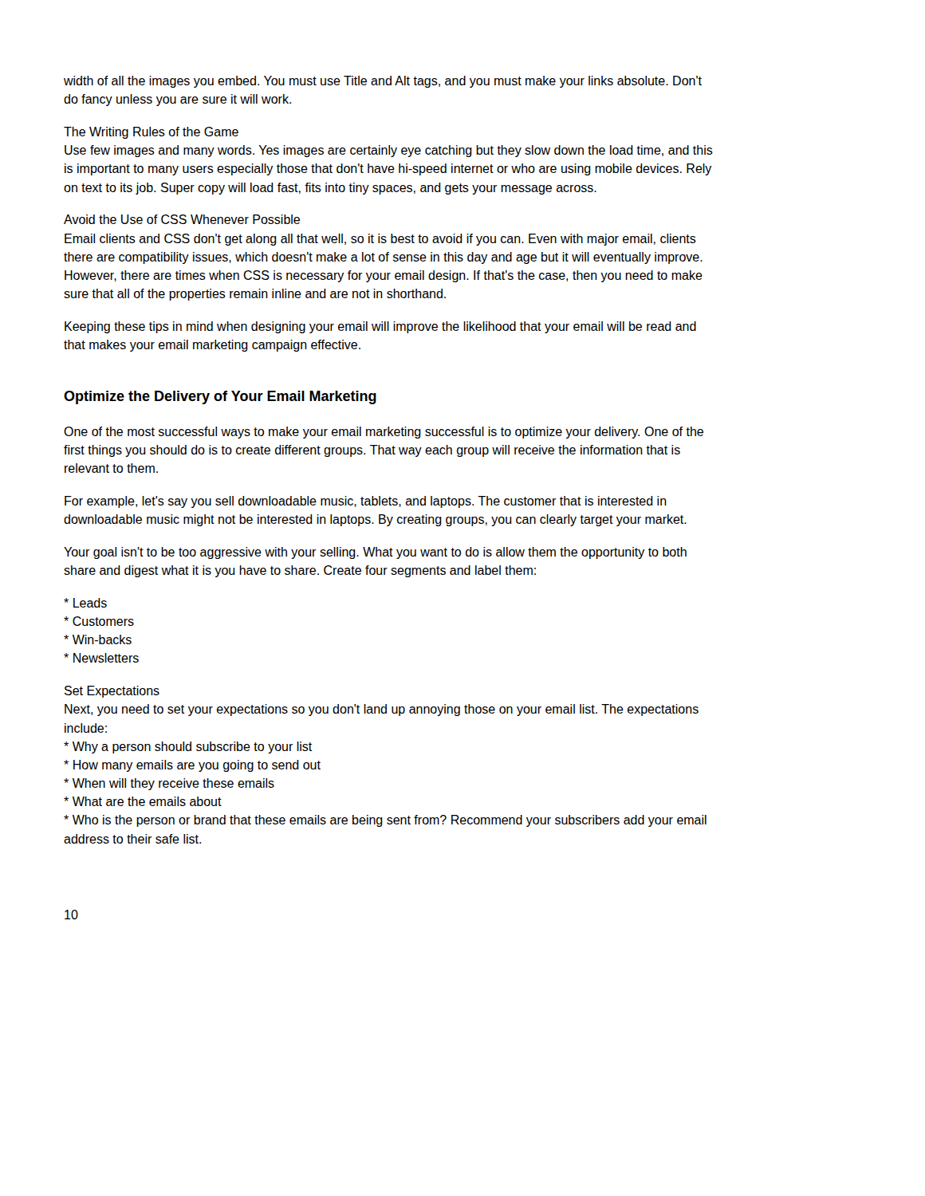width of all the images you embed. You must use Title and Alt tags, and you must make your links absolute. Don't do fancy unless you are sure it will work.
The Writing Rules of the Game
Use few images and many words. Yes images are certainly eye catching but they slow down the load time, and this is important to many users especially those that don't have hi-speed internet or who are using mobile devices. Rely on text to its job. Super copy will load fast, fits into tiny spaces, and gets your message across.
Avoid the Use of CSS Whenever Possible
Email clients and CSS don't get along all that well, so it is best to avoid if you can. Even with major email, clients there are compatibility issues, which doesn't make a lot of sense in this day and age but it will eventually improve. However, there are times when CSS is necessary for your email design. If that's the case, then you need to make sure that all of the properties remain inline and are not in shorthand.
Keeping these tips in mind when designing your email will improve the likelihood that your email will be read and that makes your email marketing campaign effective.
Optimize the Delivery of Your Email Marketing
One of the most successful ways to make your email marketing successful is to optimize your delivery. One of the first things you should do is to create different groups. That way each group will receive the information that is relevant to them.
For example, let's say you sell downloadable music, tablets, and laptops. The customer that is interested in downloadable music might not be interested in laptops. By creating groups, you can clearly target your market.
Your goal isn't to be too aggressive with your selling. What you want to do is allow them the opportunity to both share and digest what it is you have to share. Create four segments and label them:
Leads
Customers
Win-backs
Newsletters
Set Expectations
Next, you need to set your expectations so you don't land up annoying those on your email list. The expectations include:
Why a person should subscribe to your list
How many emails are you going to send out
When will they receive these emails
What are the emails about
Who is the person or brand that these emails are being sent from? Recommend your subscribers add your email address to their safe list.
10